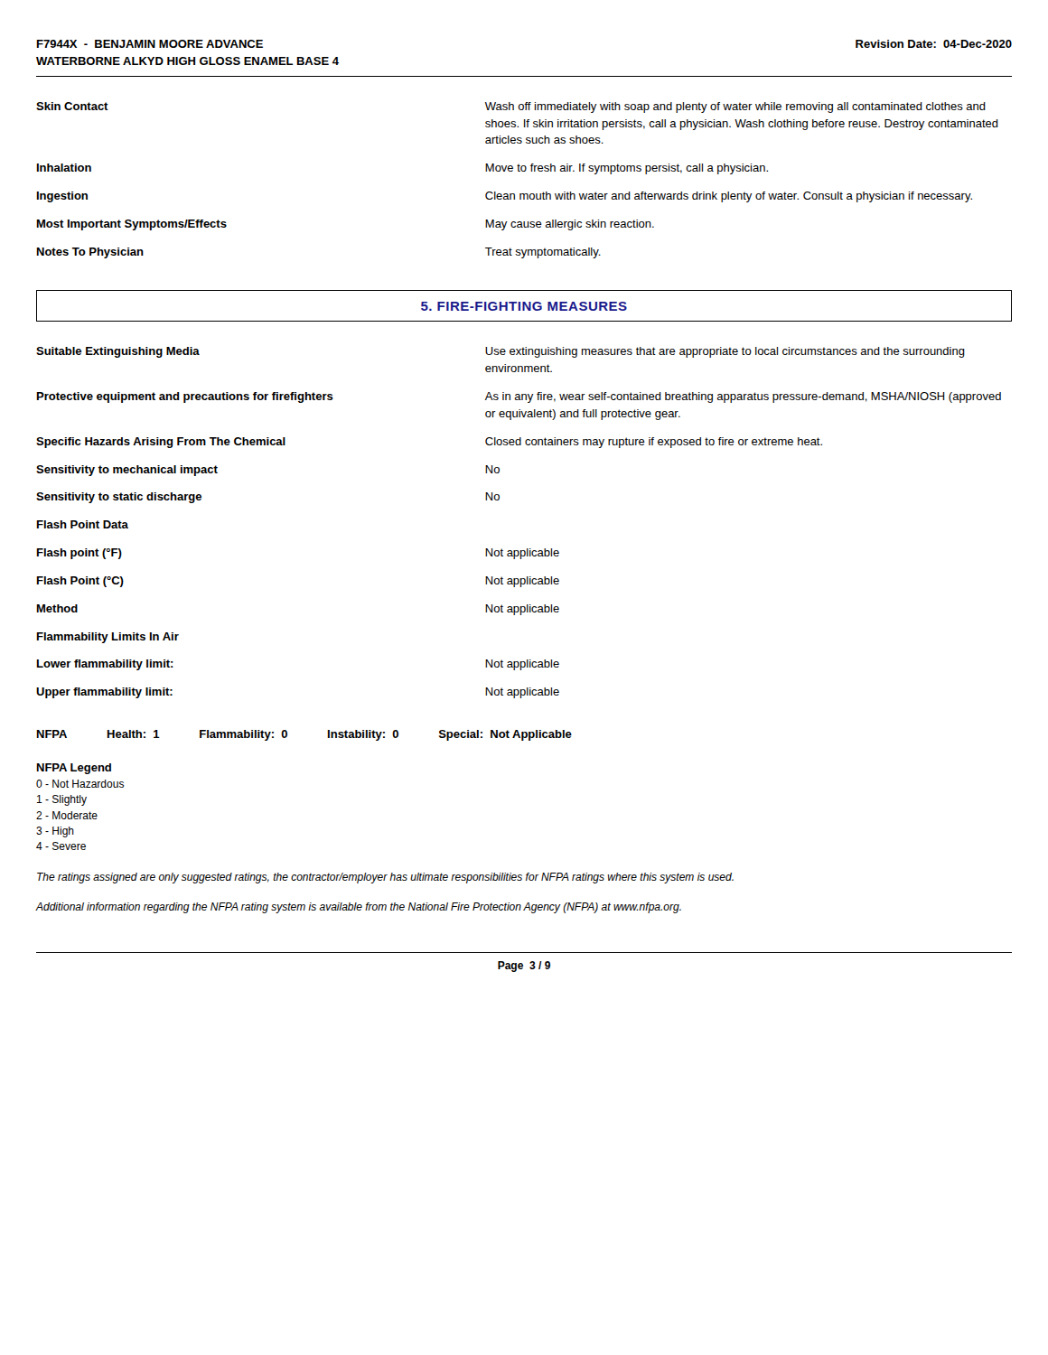F7944X - BENJAMIN MOORE ADVANCE
WATERBORNE ALKYD HIGH GLOSS ENAMEL BASE 4
Revision Date: 04-Dec-2020
| Skin Contact | Wash off immediately with soap and plenty of water while removing all contaminated clothes and shoes. If skin irritation persists, call a physician. Wash clothing before reuse. Destroy contaminated articles such as shoes. |
| Inhalation | Move to fresh air. If symptoms persist, call a physician. |
| Ingestion | Clean mouth with water and afterwards drink plenty of water. Consult a physician if necessary. |
| Most Important Symptoms/Effects | May cause allergic skin reaction. |
| Notes To Physician | Treat symptomatically. |
5. FIRE-FIGHTING MEASURES
| Suitable Extinguishing Media | Use extinguishing measures that are appropriate to local circumstances and the surrounding environment. |
| Protective equipment and precautions for firefighters | As in any fire, wear self-contained breathing apparatus pressure-demand, MSHA/NIOSH (approved or equivalent) and full protective gear. |
| Specific Hazards Arising From The Chemical | Closed containers may rupture if exposed to fire or extreme heat. |
| Sensitivity to mechanical impact | No |
| Sensitivity to static discharge | No |
| Flash Point Data | |
| Flash point (°F) | Not applicable |
| Flash Point (°C) | Not applicable |
| Method | Not applicable |
| Flammability Limits In Air | |
| Lower flammability limit: | Not applicable |
| Upper flammability limit: | Not applicable |
NFPA Health: 1 Flammability: 0 Instability: 0 Special: Not Applicable
NFPA Legend
0 - Not Hazardous
1 - Slightly
2 - Moderate
3 - High
4 - Severe
The ratings assigned are only suggested ratings, the contractor/employer has ultimate responsibilities for NFPA ratings where this system is used.
Additional information regarding the NFPA rating system is available from the National Fire Protection Agency (NFPA) at www.nfpa.org.
Page 3 / 9